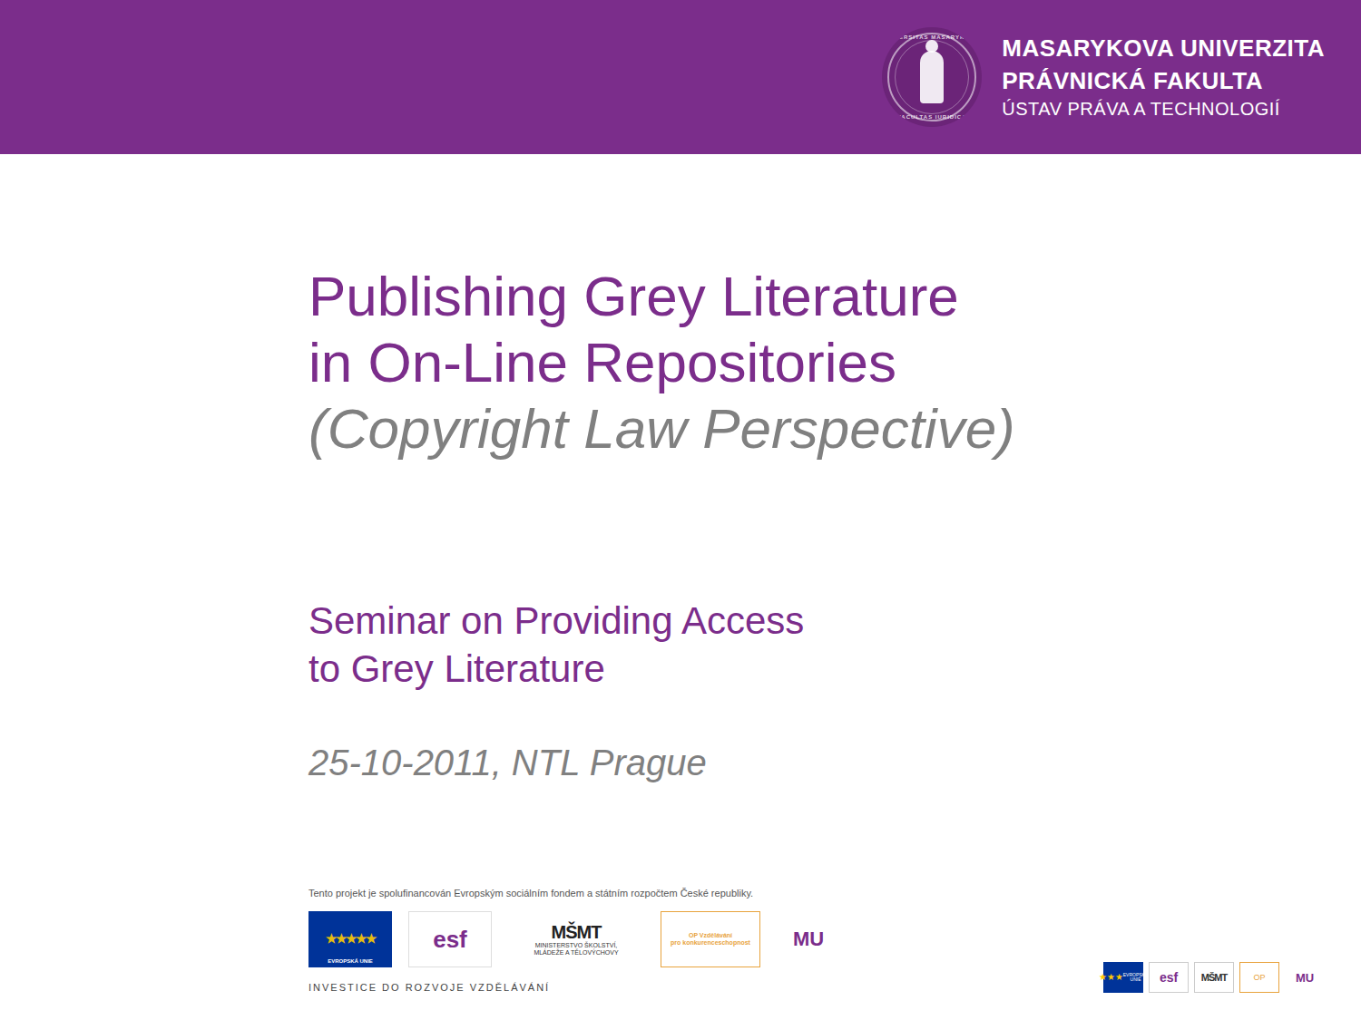UNIVERSITAS MASARYKIANA
FACULTAS IURIDICA
MASARYKOVA UNIVERZITA
PRÁVNICKÁ FAKULTA
ÚSTAV PRÁVA A TECHNOLOGIÍ
Publishing Grey Literature
in On-Line Repositories (Copyright Law Perspective)
Seminar on Providing Access
to Grey Literature
25-10-2011, NTL Prague
Tento projekt je spolufinancován Evropským sociálním fondem a státním rozpočtem České republiky.
★★★★★
EVROPSKÁ UNIE
esf
MŠMT
MINISTERSTVO ŠKOLSTVÍ,
MLÁDEŽE A TĚLOVÝCHOVY
OP Vzdělávání
pro konkurenceschopnost
MU
INVESTICE DO ROZVOJE VZDĚLÁVÁNÍ
★★★
EVROPSKÁ UNIE
esf
MŠMT
OP
MU